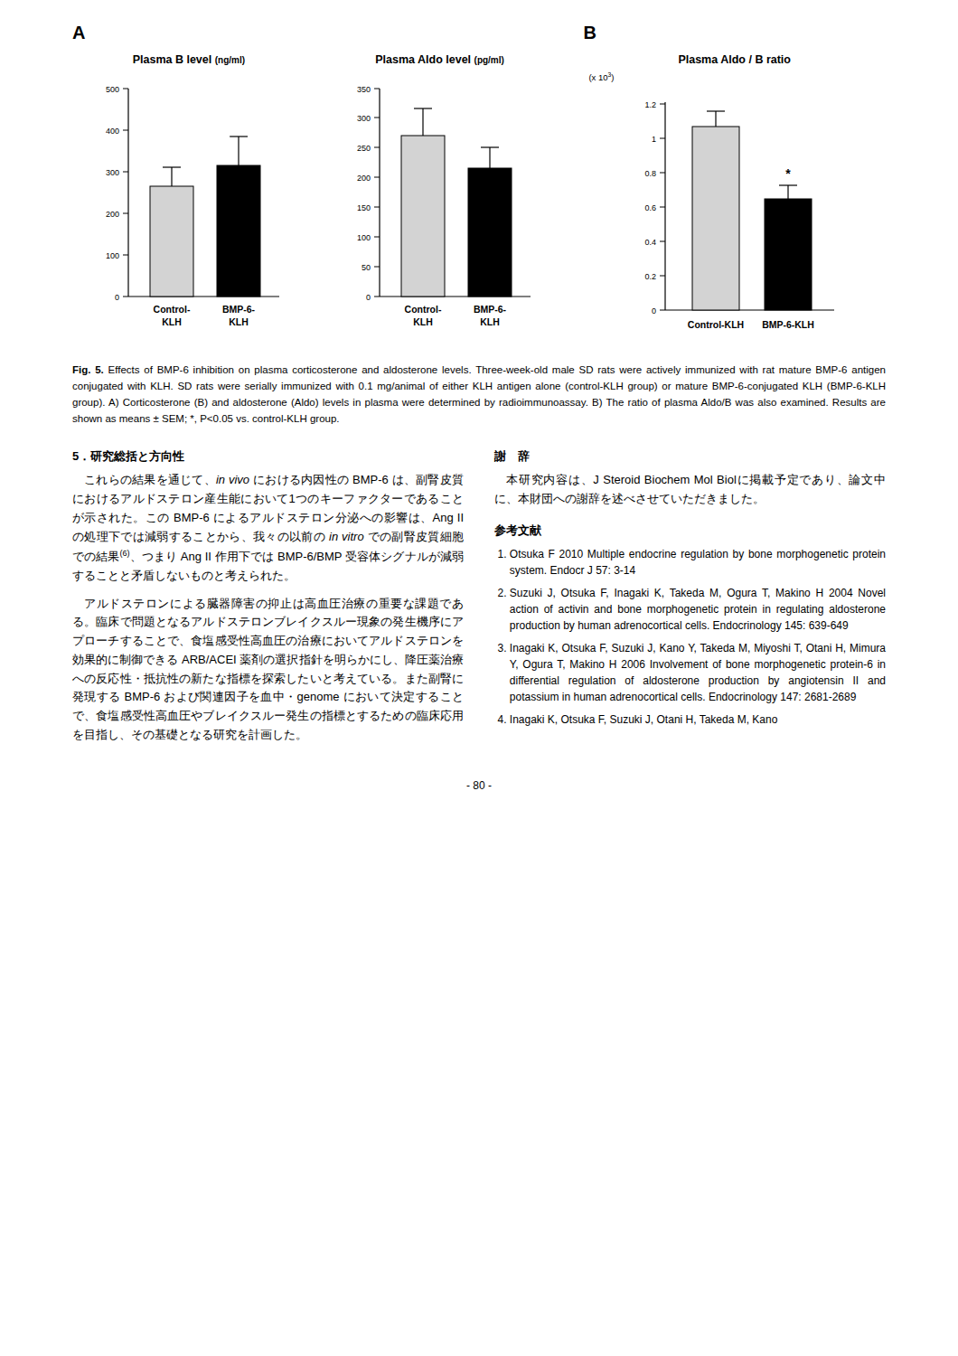A
Plasma B level (ng/ml)
0 100 200 300 400 500 Control- KLH BMP-6- KLH
Plasma Aldo level (pg/ml)
0 50 100 150 200 250 300 350 Control- KLH BMP-6- KLH
B
Plasma Aldo / B ratio
(x 103)
0 0.2 0.4 0.6 0.8 1 1.2 * Control-KLH BMP-6-KLH
Fig. 5. Effects of BMP-6 inhibition on plasma corticosterone and aldosterone levels. Three-week-old male SD rats were actively immunized with rat mature BMP-6 antigen conjugated with KLH. SD rats were serially immunized with 0.1 mg/animal of either KLH antigen alone (control-KLH group) or mature BMP-6-conjugated KLH (BMP-6-KLH group). A) Corticosterone (B) and aldosterone (Aldo) levels in plasma were determined by radioimmunoassay. B) The ratio of plasma Aldo/B was also examined. Results are shown as means ± SEM; *, P<0.05 vs. control-KLH group.
5．研究総括と方向性
これらの結果を通じて、in vivo における内因性の BMP-6 は、副腎皮質におけるアルドステロン産生能において1つのキーファクターであることが示された。この BMP-6 によるアルドステロン分泌への影響は、Ang II の処理下では減弱することから、我々の以前の in vitro での副腎皮質細胞での結果(6)、つまり Ang II 作用下では BMP-6/BMP 受容体シグナルが減弱することと矛盾しないものと考えられた。
アルドステロンによる臓器障害の抑止は高血圧治療の重要な課題である。臨床で問題となるアルドステロンブレイクスルー現象の発生機序にアプローチすることで、食塩感受性高血圧の治療においてアルドステロンを効果的に制御できる ARB/ACEI 薬剤の選択指針を明らかにし、降圧薬治療への反応性・抵抗性の新たな指標を探索したいと考えている。また副腎に発現する BMP-6 および関連因子を血中・genome において決定することで、食塩感受性高血圧やブレイクスルー発生の指標とするための臨床応用を目指し、その基礎となる研究を計画した。
謝　辞
本研究内容は、J Steroid Biochem Mol Biolに掲載予定であり、論文中に、本財団への謝辞を述べさせていただきました。
参考文献
Otsuka F 2010 Multiple endocrine regulation by bone morphogenetic protein system. Endocr J 57: 3-14
Suzuki J, Otsuka F, Inagaki K, Takeda M, Ogura T, Makino H 2004 Novel action of activin and bone morphogenetic protein in regulating aldosterone production by human adrenocortical cells. Endocrinology 145: 639-649
Inagaki K, Otsuka F, Suzuki J, Kano Y, Takeda M, Miyoshi T, Otani H, Mimura Y, Ogura T, Makino H 2006 Involvement of bone morphogenetic protein-6 in differential regulation of aldosterone production by angiotensin II and potassium in human adrenocortical cells. Endocrinology 147: 2681-2689
Inagaki K, Otsuka F, Suzuki J, Otani H, Takeda M, Kano
- 80 -